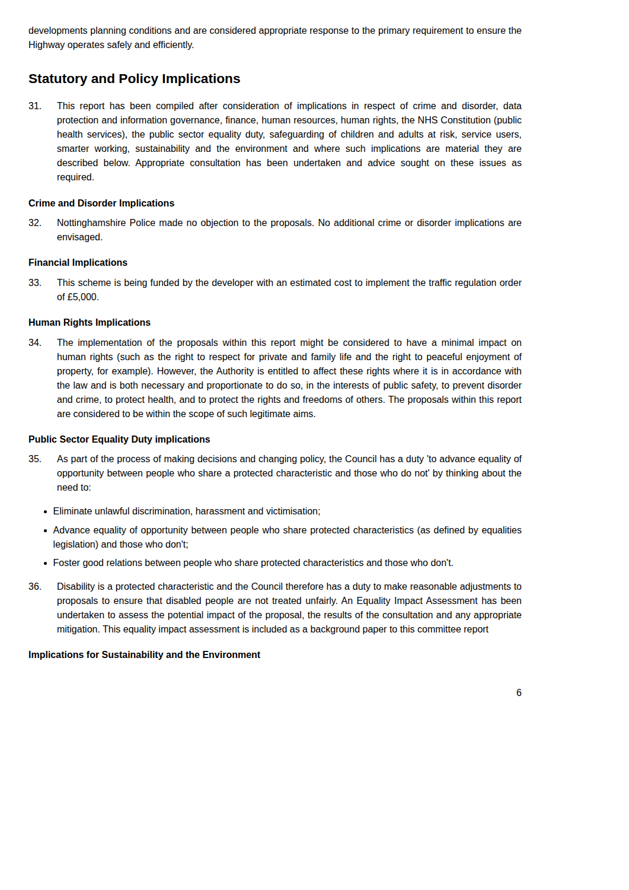developments planning conditions and are considered appropriate response to the primary requirement to ensure the Highway operates safely and efficiently.
Statutory and Policy Implications
31.
This report has been compiled after consideration of implications in respect of crime and disorder, data protection and information governance, finance, human resources, human rights, the NHS Constitution (public health services), the public sector equality duty, safeguarding of children and adults at risk, service users, smarter working, sustainability and the environment and where such implications are material they are described below. Appropriate consultation has been undertaken and advice sought on these issues as required.
Crime and Disorder Implications
32.
Nottinghamshire Police made no objection to the proposals. No additional crime or disorder implications are envisaged.
Financial Implications
33.
This scheme is being funded by the developer with an estimated cost to implement the traffic regulation order of £5,000.
Human Rights Implications
34.
The implementation of the proposals within this report might be considered to have a minimal impact on human rights (such as the right to respect for private and family life and the right to peaceful enjoyment of property, for example). However, the Authority is entitled to affect these rights where it is in accordance with the law and is both necessary and proportionate to do so, in the interests of public safety, to prevent disorder and crime, to protect health, and to protect the rights and freedoms of others. The proposals within this report are considered to be within the scope of such legitimate aims.
Public Sector Equality Duty implications
35.
As part of the process of making decisions and changing policy, the Council has a duty 'to advance equality of opportunity between people who share a protected characteristic and those who do not' by thinking about the need to:
Eliminate unlawful discrimination, harassment and victimisation;
Advance equality of opportunity between people who share protected characteristics (as defined by equalities legislation) and those who don't;
Foster good relations between people who share protected characteristics and those who don't.
36.
Disability is a protected characteristic and the Council therefore has a duty to make reasonable adjustments to proposals to ensure that disabled people are not treated unfairly. An Equality Impact Assessment has been undertaken to assess the potential impact of the proposal, the results of the consultation and any appropriate mitigation. This equality impact assessment is included as a background paper to this committee report
Implications for Sustainability and the Environment
6